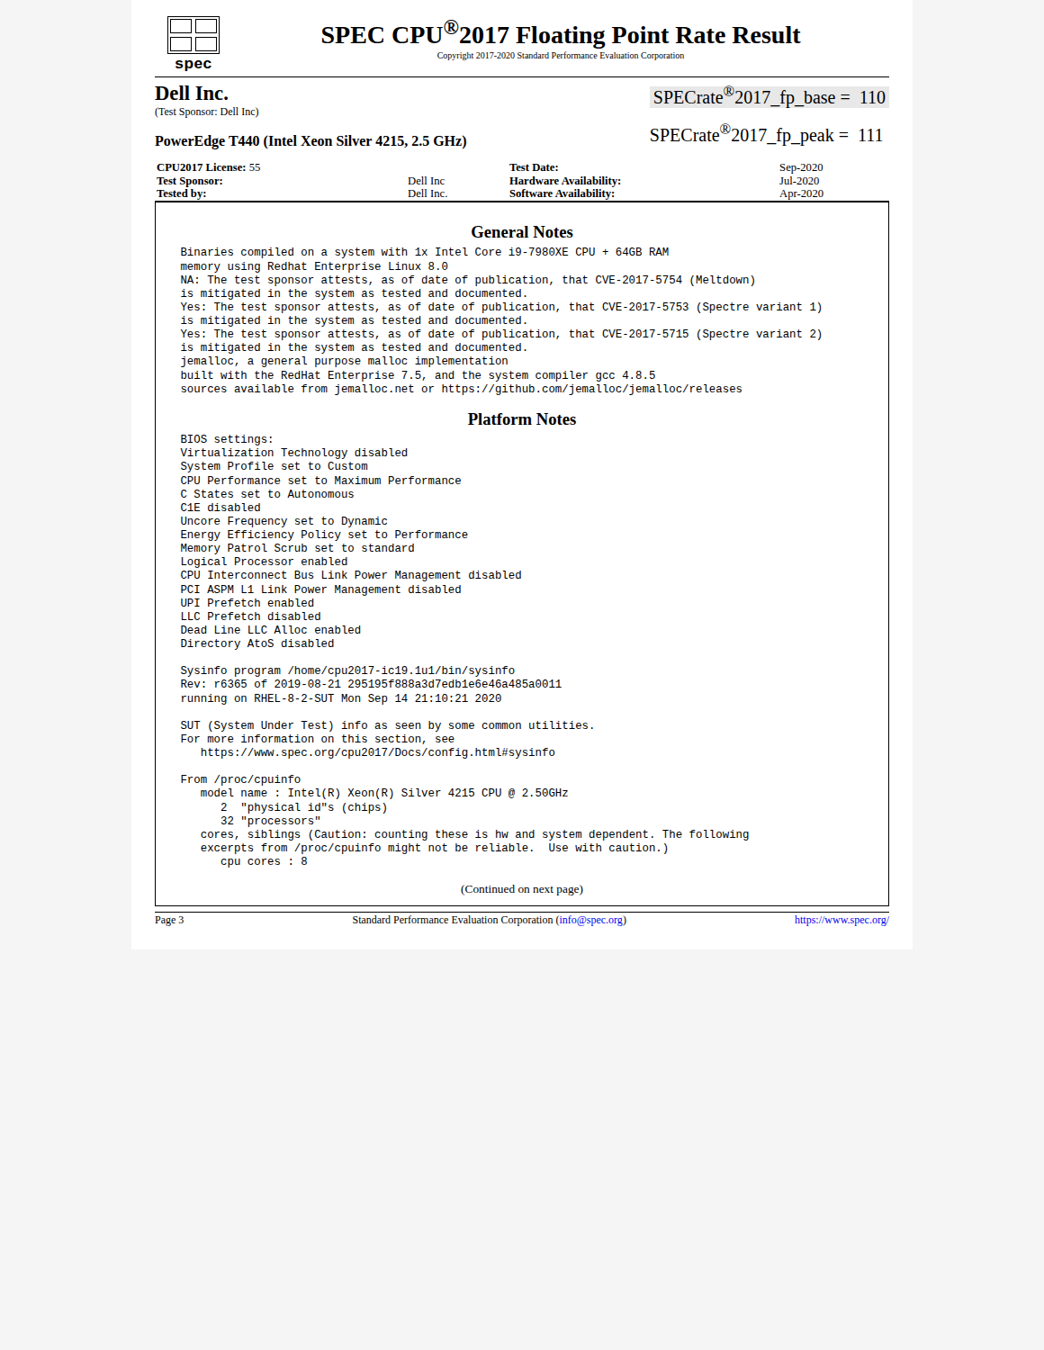spec
SPEC CPU®2017 Floating Point Rate Result
Copyright 2017-2020 Standard Performance Evaluation Corporation
Dell Inc.
(Test Sponsor: Dell Inc)
PowerEdge T440 (Intel Xeon Silver 4215, 2.5 GHz)
SPECrate®2017_fp_base = 110
SPECrate®2017_fp_peak = 111
| CPU2017 License: 55 | | Test Date: | Sep-2020 |
| Test Sponsor: | Dell Inc | Hardware Availability: | Jul-2020 |
| Tested by: | Dell Inc. | Software Availability: | Apr-2020 |
General Notes
 Binaries compiled on a system with 1x Intel Core i9-7980XE CPU + 64GB RAM
 memory using Redhat Enterprise Linux 8.0
 NA: The test sponsor attests, as of date of publication, that CVE-2017-5754 (Meltdown)
 is mitigated in the system as tested and documented.
 Yes: The test sponsor attests, as of date of publication, that CVE-2017-5753 (Spectre variant 1)
 is mitigated in the system as tested and documented.
 Yes: The test sponsor attests, as of date of publication, that CVE-2017-5715 (Spectre variant 2)
 is mitigated in the system as tested and documented.
 jemalloc, a general purpose malloc implementation
 built with the RedHat Enterprise 7.5, and the system compiler gcc 4.8.5
 sources available from jemalloc.net or https://github.com/jemalloc/jemalloc/releases
Platform Notes
 BIOS settings:
 Virtualization Technology disabled
 System Profile set to Custom
 CPU Performance set to Maximum Performance
 C States set to Autonomous
 C1E disabled
 Uncore Frequency set to Dynamic
 Energy Efficiency Policy set to Performance
 Memory Patrol Scrub set to standard
 Logical Processor enabled
 CPU Interconnect Bus Link Power Management disabled
 PCI ASPM L1 Link Power Management disabled
 UPI Prefetch enabled
 LLC Prefetch disabled
 Dead Line LLC Alloc enabled
 Directory AtoS disabled

 Sysinfo program /home/cpu2017-ic19.1u1/bin/sysinfo
 Rev: r6365 of 2019-08-21 295195f888a3d7edb1e6e46a485a0011
 running on RHEL-8-2-SUT Mon Sep 14 21:10:21 2020

 SUT (System Under Test) info as seen by some common utilities.
 For more information on this section, see
    https://www.spec.org/cpu2017/Docs/config.html#sysinfo

 From /proc/cpuinfo
    model name : Intel(R) Xeon(R) Silver 4215 CPU @ 2.50GHz
       2  "physical id"s (chips)
       32 "processors"
    cores, siblings (Caution: counting these is hw and system dependent. The following
    excerpts from /proc/cpuinfo might not be reliable.  Use with caution.)
       cpu cores : 8
(Continued on next page)
Page 3
Standard Performance Evaluation Corporation (info@spec.org)
https://www.spec.org/